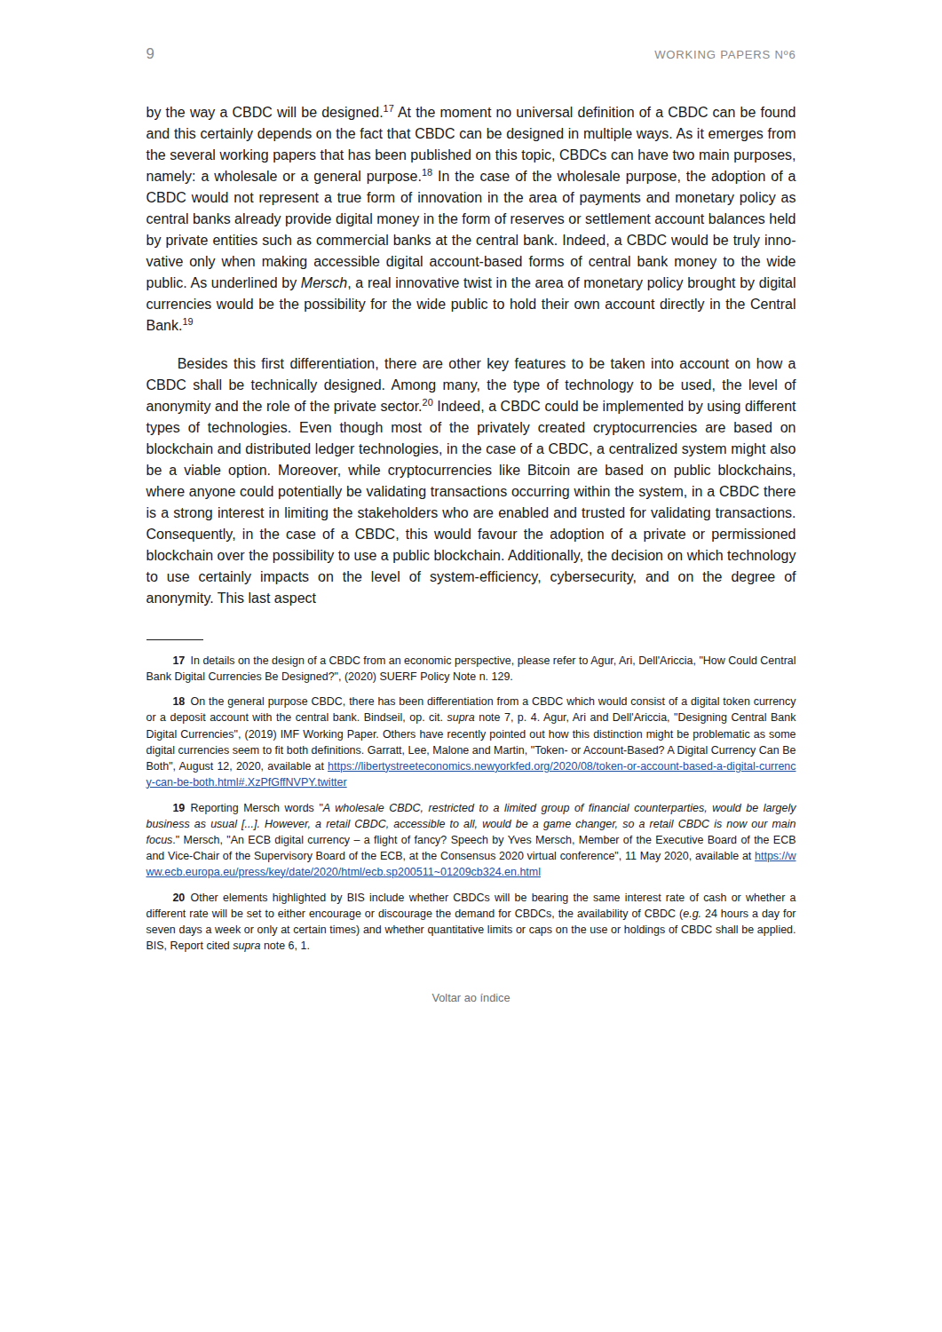9 Working Papers Nº6
by the way a CBDC will be designed.17 At the moment no universal definition of a CBDC can be found and this certainly depends on the fact that CBDC can be designed in multiple ways. As it emerges from the several working papers that has been published on this topic, CBDCs can have two main purposes, namely: a wholesale or a general purpose.18 In the case of the wholesale purpose, the adoption of a CBDC would not represent a true form of innovation in the area of payments and monetary policy as central banks already provide digital money in the form of reserves or settlement account balances held by private entities such as commercial banks at the central bank. Indeed, a CBDC would be truly innovative only when making accessible digital account-based forms of central bank money to the wide public. As underlined by Mersch, a real innovative twist in the area of monetary policy brought by digital currencies would be the possibility for the wide public to hold their own account directly in the Central Bank.19
Besides this first differentiation, there are other key features to be taken into account on how a CBDC shall be technically designed. Among many, the type of technology to be used, the level of anonymity and the role of the private sector.20 Indeed, a CBDC could be implemented by using different types of technologies. Even though most of the privately created cryptocurrencies are based on blockchain and distributed ledger technologies, in the case of a CBDC, a centralized system might also be a viable option. Moreover, while cryptocurrencies like Bitcoin are based on public blockchains, where anyone could potentially be validating transactions occurring within the system, in a CBDC there is a strong interest in limiting the stakeholders who are enabled and trusted for validating transactions. Consequently, in the case of a CBDC, this would favour the adoption of a private or permissioned blockchain over the possibility to use a public blockchain. Additionally, the decision on which technology to use certainly impacts on the level of system-efficiency, cybersecurity, and on the degree of anonymity. This last aspect
17 In details on the design of a CBDC from an economic perspective, please refer to Agur, Ari, Dell'Ariccia, "How Could Central Bank Digital Currencies Be Designed?", (2020) SUERF Policy Note n. 129.
18 On the general purpose CBDC, there has been differentiation from a CBDC which would consist of a digital token currency or a deposit account with the central bank. Bindseil, op. cit. supra note 7, p. 4. Agur, Ari and Dell'Ariccia, "Designing Central Bank Digital Currencies", (2019) IMF Working Paper. Others have recently pointed out how this distinction might be problematic as some digital currencies seem to fit both definitions. Garratt, Lee, Malone and Martin, "Token- or Account-Based? A Digital Currency Can Be Both", August 12, 2020, available at https://libertystreeteconomics.newyorkfed.org/2020/08/token-or-account-based-a-digital-currency-can-be-both.html#.XzPfGffNVPY.twitter
19 Reporting Mersch words "A wholesale CBDC, restricted to a limited group of financial counterparties, would be largely business as usual [...]. However, a retail CBDC, accessible to all, would be a game changer, so a retail CBDC is now our main focus." Mersch, "An ECB digital currency – a flight of fancy? Speech by Yves Mersch, Member of the Executive Board of the ECB and Vice-Chair of the Supervisory Board of the ECB, at the Consensus 2020 virtual conference", 11 May 2020, available at https://www.ecb.europa.eu/press/key/date/2020/html/ecb.sp200511~01209cb324.en.html
20 Other elements highlighted by BIS include whether CBDCs will be bearing the same interest rate of cash or whether a different rate will be set to either encourage or discourage the demand for CBDCs, the availability of CBDC (e.g. 24 hours a day for seven days a week or only at certain times) and whether quantitative limits or caps on the use or holdings of CBDC shall be applied. BIS, Report cited supra note 6, 1.
Voltar ao índice